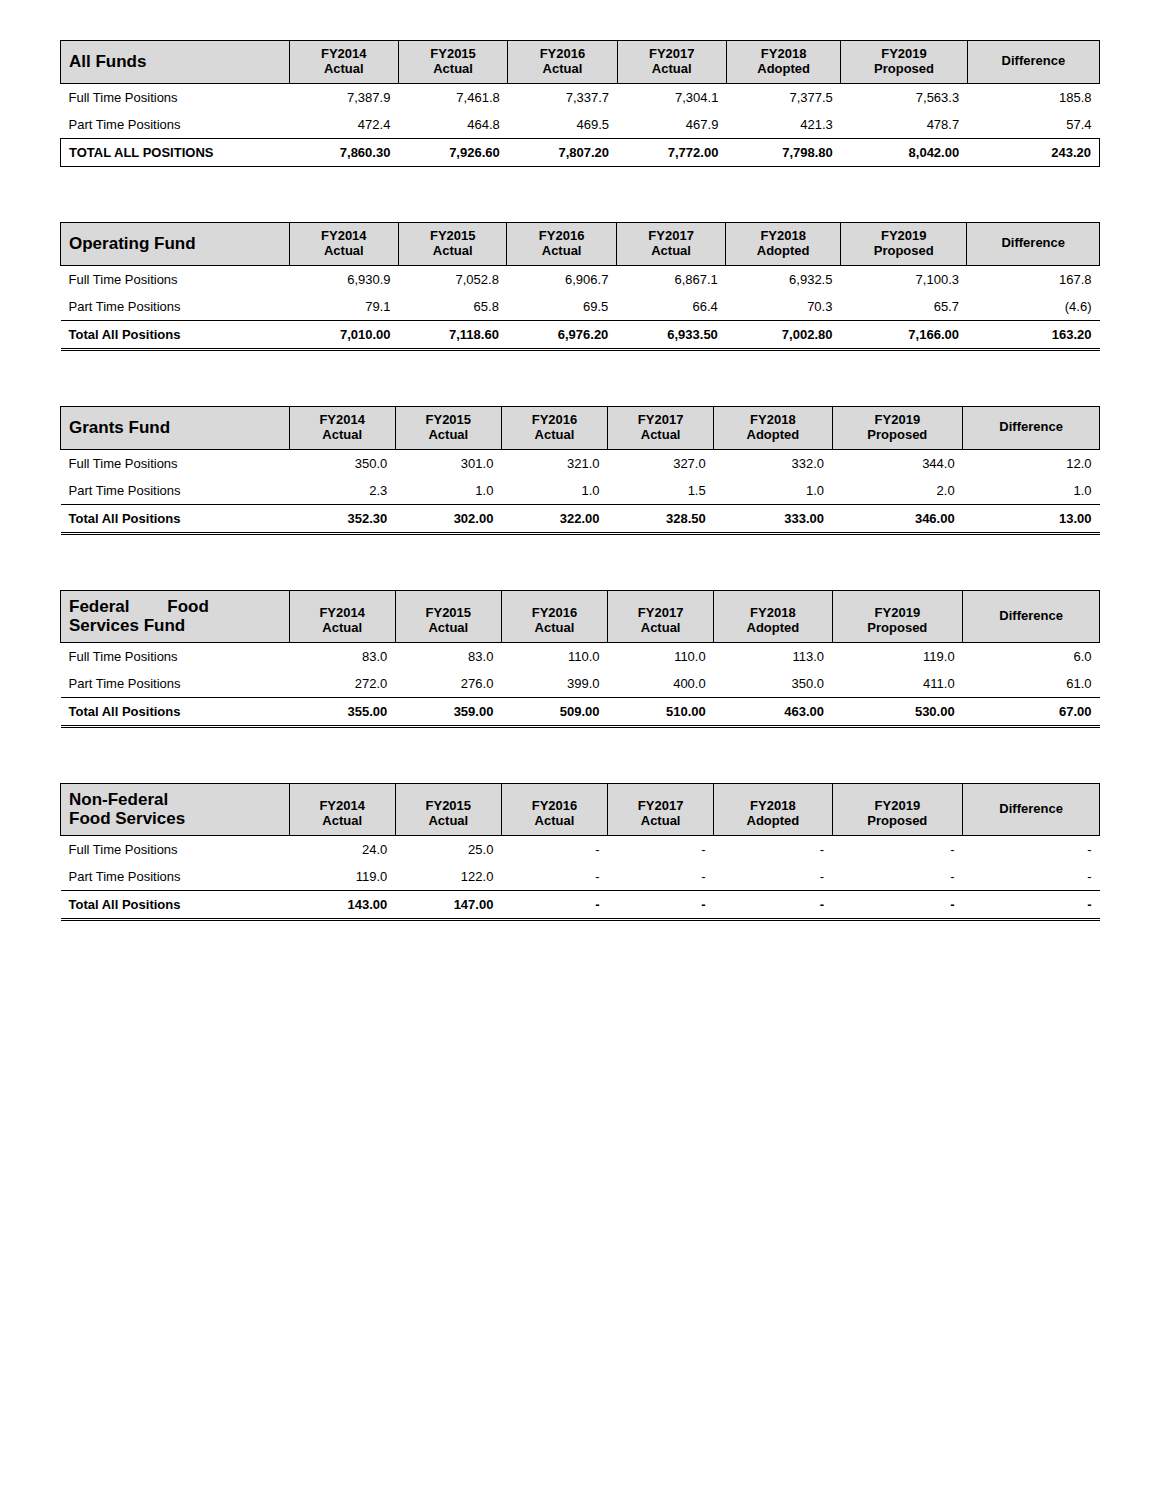| All Funds | FY2014 Actual | FY2015 Actual | FY2016 Actual | FY2017 Actual | FY2018 Adopted | FY2019 Proposed | Difference |
| --- | --- | --- | --- | --- | --- | --- | --- |
| Full Time Positions | 7,387.9 | 7,461.8 | 7,337.7 | 7,304.1 | 7,377.5 | 7,563.3 | 185.8 |
| Part Time Positions | 472.4 | 464.8 | 469.5 | 467.9 | 421.3 | 478.7 | 57.4 |
| TOTAL ALL POSITIONS | 7,860.30 | 7,926.60 | 7,807.20 | 7,772.00 | 7,798.80 | 8,042.00 | 243.20 |
| Operating Fund | FY2014 Actual | FY2015 Actual | FY2016 Actual | FY2017 Actual | FY2018 Adopted | FY2019 Proposed | Difference |
| --- | --- | --- | --- | --- | --- | --- | --- |
| Full Time Positions | 6,930.9 | 7,052.8 | 6,906.7 | 6,867.1 | 6,932.5 | 7,100.3 | 167.8 |
| Part Time Positions | 79.1 | 65.8 | 69.5 | 66.4 | 70.3 | 65.7 | (4.6) |
| Total All Positions | 7,010.00 | 7,118.60 | 6,976.20 | 6,933.50 | 7,002.80 | 7,166.00 | 163.20 |
| Grants Fund | FY2014 Actual | FY2015 Actual | FY2016 Actual | FY2017 Actual | FY2018 Adopted | FY2019 Proposed | Difference |
| --- | --- | --- | --- | --- | --- | --- | --- |
| Full Time Positions | 350.0 | 301.0 | 321.0 | 327.0 | 332.0 | 344.0 | 12.0 |
| Part Time Positions | 2.3 | 1.0 | 1.0 | 1.5 | 1.0 | 2.0 | 1.0 |
| Total All Positions | 352.30 | 302.00 | 322.00 | 328.50 | 333.00 | 346.00 | 13.00 |
| Federal Food Services Fund | FY2014 Actual | FY2015 Actual | FY2016 Actual | FY2017 Actual | FY2018 Adopted | FY2019 Proposed | Difference |
| --- | --- | --- | --- | --- | --- | --- | --- |
| Full Time Positions | 83.0 | 83.0 | 110.0 | 110.0 | 113.0 | 119.0 | 6.0 |
| Part Time Positions | 272.0 | 276.0 | 399.0 | 400.0 | 350.0 | 411.0 | 61.0 |
| Total All Positions | 355.00 | 359.00 | 509.00 | 510.00 | 463.00 | 530.00 | 67.00 |
| Non-Federal Food Services | FY2014 Actual | FY2015 Actual | FY2016 Actual | FY2017 Actual | FY2018 Adopted | FY2019 Proposed | Difference |
| --- | --- | --- | --- | --- | --- | --- | --- |
| Full Time Positions | 24.0 | 25.0 | - | - | - | - | - |
| Part Time Positions | 119.0 | 122.0 | - | - | - | - | - |
| Total All Positions | 143.00 | 147.00 | - | - | - | - | - |